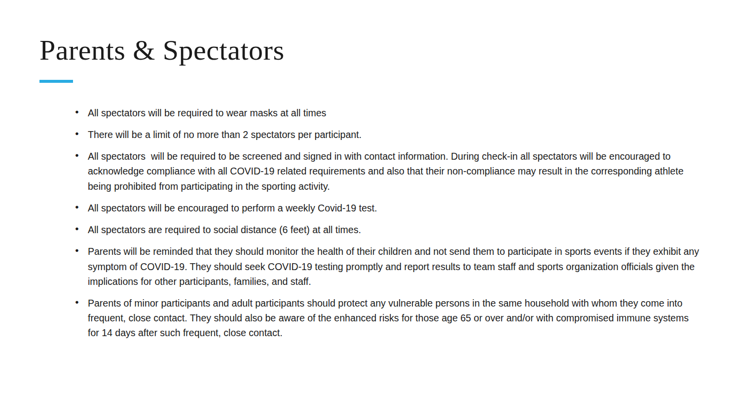Parents & Spectators
All spectators will be required to wear masks at all times
There will be a limit of no more than 2 spectators per participant.
All spectators will be required to be screened and signed in with contact information. During check-in all spectators will be encouraged to acknowledge compliance with all COVID-19 related requirements and also that their non-compliance may result in the corresponding athlete being prohibited from participating in the sporting activity.
All spectators will be encouraged to perform a weekly Covid-19 test.
All spectators are required to social distance (6 feet) at all times.
Parents will be reminded that they should monitor the health of their children and not send them to participate in sports events if they exhibit any symptom of COVID-19. They should seek COVID-19 testing promptly and report results to team staff and sports organization officials given the implications for other participants, families, and staff.
Parents of minor participants and adult participants should protect any vulnerable persons in the same household with whom they come into frequent, close contact. They should also be aware of the enhanced risks for those age 65 or over and/or with compromised immune systems for 14 days after such frequent, close contact.